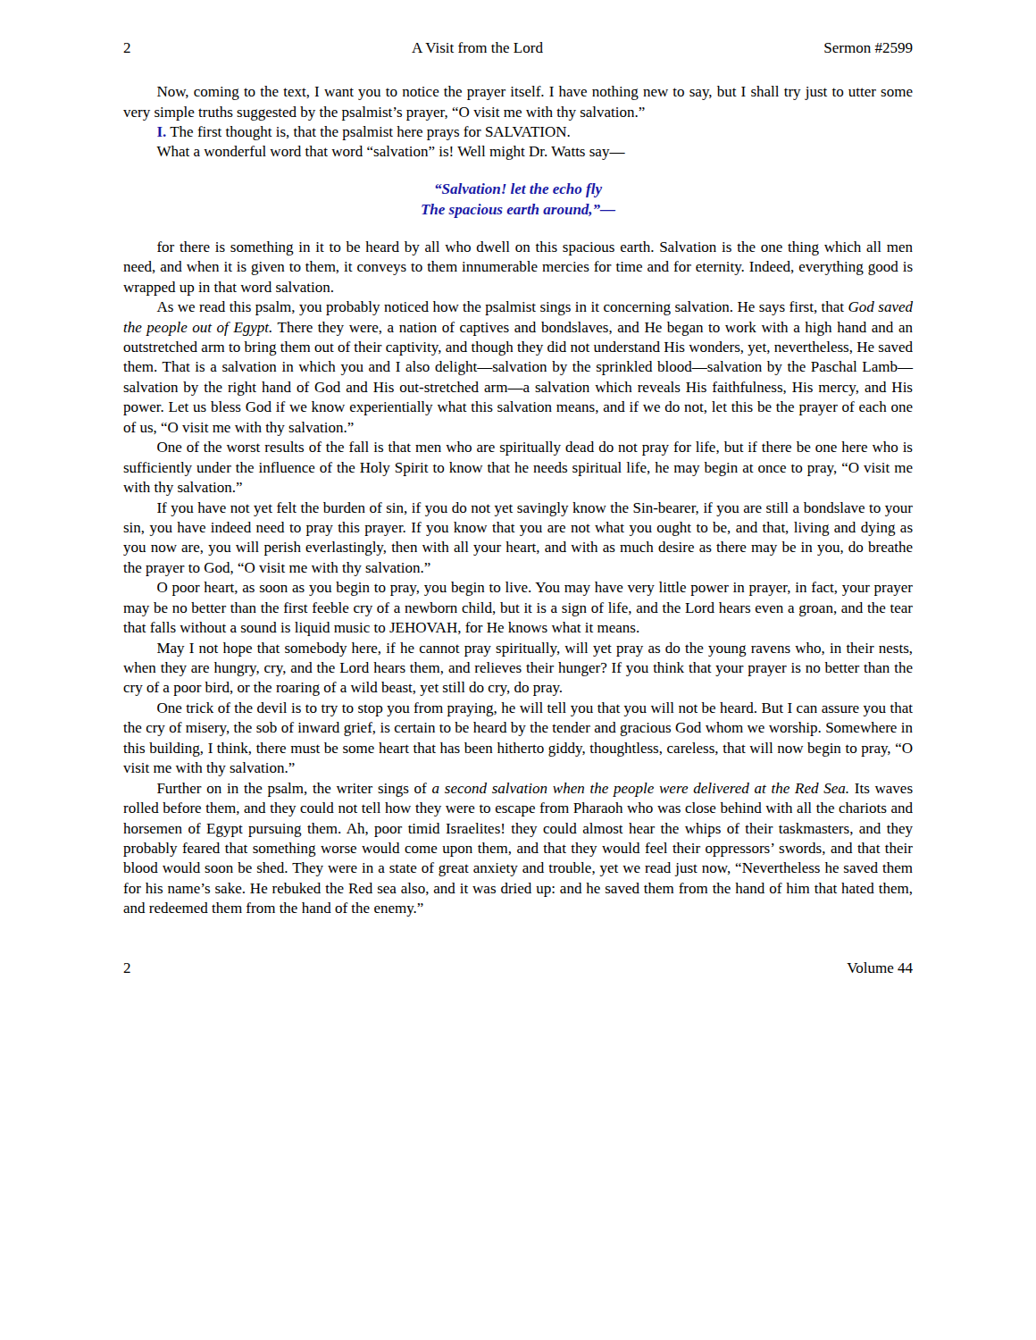2 A Visit from the Lord Sermon #2599
Now, coming to the text, I want you to notice the prayer itself. I have nothing new to say, but I shall try just to utter some very simple truths suggested by the psalmist’s prayer, “O visit me with thy salvation.”
I. The first thought is, that the psalmist here prays for SALVATION.
What a wonderful word that word “salvation” is! Well might Dr. Watts say—
“Salvation! let the echo fly
The spacious earth around,”—
for there is something in it to be heard by all who dwell on this spacious earth. Salvation is the one thing which all men need, and when it is given to them, it conveys to them innumerable mercies for time and for eternity. Indeed, everything good is wrapped up in that word salvation.
As we read this psalm, you probably noticed how the psalmist sings in it concerning salvation. He says first, that God saved the people out of Egypt. There they were, a nation of captives and bondslaves, and He began to work with a high hand and an outstretched arm to bring them out of their captivity, and though they did not understand His wonders, yet, nevertheless, He saved them. That is a salvation in which you and I also delight—salvation by the sprinkled blood—salvation by the Paschal Lamb—salvation by the right hand of God and His out-stretched arm—a salvation which reveals His faithfulness, His mercy, and His power. Let us bless God if we know experientially what this salvation means, and if we do not, let this be the prayer of each one of us, “O visit me with thy salvation.”
One of the worst results of the fall is that men who are spiritually dead do not pray for life, but if there be one here who is sufficiently under the influence of the Holy Spirit to know that he needs spiritual life, he may begin at once to pray, “O visit me with thy salvation.”
If you have not yet felt the burden of sin, if you do not yet savingly know the Sin-bearer, if you are still a bondslave to your sin, you have indeed need to pray this prayer. If you know that you are not what you ought to be, and that, living and dying as you now are, you will perish everlastingly, then with all your heart, and with as much desire as there may be in you, do breathe the prayer to God, “O visit me with thy salvation.”
O poor heart, as soon as you begin to pray, you begin to live. You may have very little power in prayer, in fact, your prayer may be no better than the first feeble cry of a newborn child, but it is a sign of life, and the Lord hears even a groan, and the tear that falls without a sound is liquid music to JEHOVAH, for He knows what it means.
May I not hope that somebody here, if he cannot pray spiritually, will yet pray as do the young ravens who, in their nests, when they are hungry, cry, and the Lord hears them, and relieves their hunger? If you think that your prayer is no better than the cry of a poor bird, or the roaring of a wild beast, yet still do cry, do pray.
One trick of the devil is to try to stop you from praying, he will tell you that you will not be heard. But I can assure you that the cry of misery, the sob of inward grief, is certain to be heard by the tender and gracious God whom we worship. Somewhere in this building, I think, there must be some heart that has been hitherto giddy, thoughtless, careless, that will now begin to pray, “O visit me with thy salvation.”
Further on in the psalm, the writer sings of a second salvation when the people were delivered at the Red Sea. Its waves rolled before them, and they could not tell how they were to escape from Pharaoh who was close behind with all the chariots and horsemen of Egypt pursuing them. Ah, poor timid Israelites! they could almost hear the whips of their taskmasters, and they probably feared that something worse would come upon them, and that they would feel their oppressors’ swords, and that their blood would soon be shed. They were in a state of great anxiety and trouble, yet we read just now, “Nevertheless he saved them for his name’s sake. He rebuked the Red sea also, and it was dried up: and he saved them from the hand of him that hated them, and redeemed them from the hand of the enemy.”
2 Volume 44